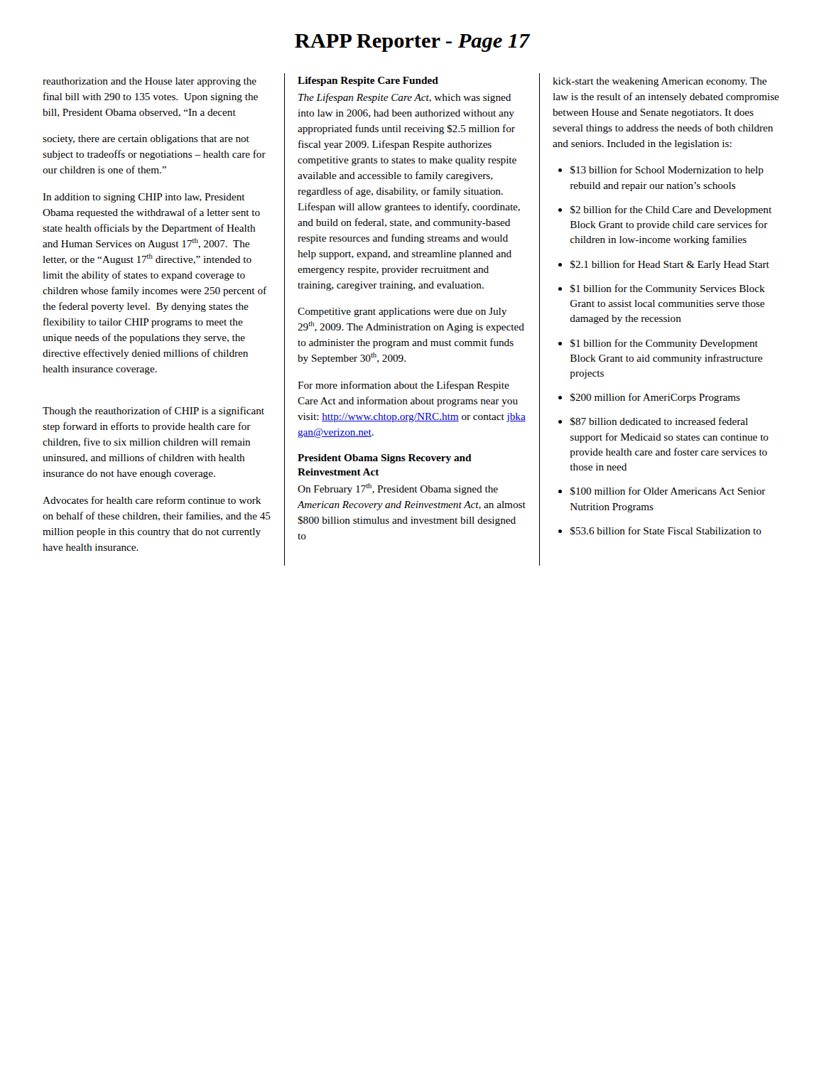RAPP Reporter - Page 17
reauthorization and the House later approving the final bill with 290 to 135 votes. Upon signing the bill, President Obama observed, “In a decent
society, there are certain obligations that are not subject to tradeoffs or negotiations – health care for our children is one of them.”
In addition to signing CHIP into law, President Obama requested the withdrawal of a letter sent to state health officials by the Department of Health and Human Services on August 17th, 2007. The letter, or the “August 17th directive,” intended to limit the ability of states to expand coverage to children whose family incomes were 250 percent of the federal poverty level. By denying states the flexibility to tailor CHIP programs to meet the unique needs of the populations they serve, the directive effectively denied millions of children health insurance coverage.
Though the reauthorization of CHIP is a significant step forward in efforts to provide health care for children, five to six million children will remain uninsured, and millions of children with health insurance do not have enough coverage.
Advocates for health care reform continue to work on behalf of these children, their families, and the 45 million people in this country that do not currently have health insurance.
Lifespan Respite Care Funded
The Lifespan Respite Care Act, which was signed into law in 2006, had been authorized without any appropriated funds until receiving $2.5 million for fiscal year 2009. Lifespan Respite authorizes competitive grants to states to make quality respite available and accessible to family caregivers, regardless of age, disability, or family situation. Lifespan will allow grantees to identify, coordinate, and build on federal, state, and community-based respite resources and funding streams and would help support, expand, and streamline planned and emergency respite, provider recruitment and training, caregiver training, and evaluation.
Competitive grant applications were due on July 29th, 2009. The Administration on Aging is expected to administer the program and must commit funds by September 30th, 2009.
For more information about the Lifespan Respite Care Act and information about programs near you visit: http://www.chtop.org/NRC.htm or contact jbkagan@verizon.net.
President Obama Signs Recovery and Reinvestment Act
On February 17th, President Obama signed the American Recovery and Reinvestment Act, an almost $800 billion stimulus and investment bill designed to
kick-start the weakening American economy. The law is the result of an intensely debated compromise between House and Senate negotiators. It does several things to address the needs of both children and seniors. Included in the legislation is:
$13 billion for School Modernization to help rebuild and repair our nation’s schools
$2 billion for the Child Care and Development Block Grant to provide child care services for children in low-income working families
$2.1 billion for Head Start & Early Head Start
$1 billion for the Community Services Block Grant to assist local communities serve those damaged by the recession
$1 billion for the Community Development Block Grant to aid community infrastructure projects
$200 million for AmeriCorps Programs
$87 billion dedicated to increased federal support for Medicaid so states can continue to provide health care and foster care services to those in need
$100 million for Older Americans Act Senior Nutrition Programs
$53.6 billion for State Fiscal Stabilization to